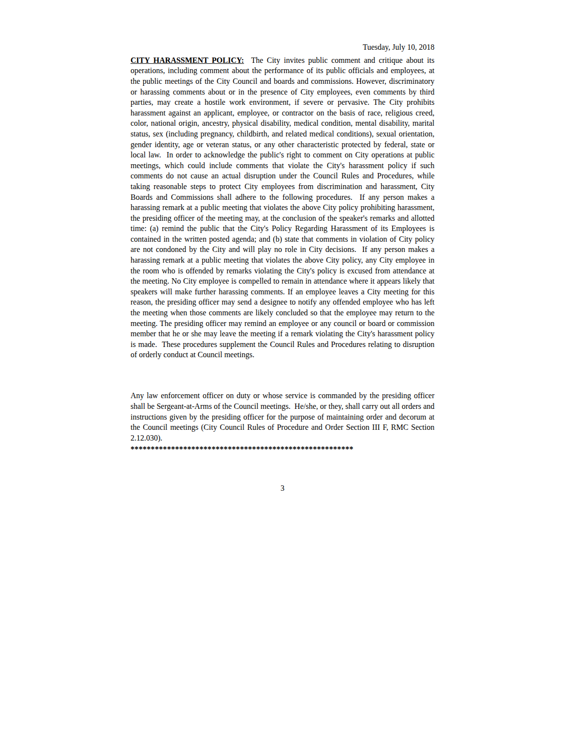Tuesday, July 10, 2018
CITY HARASSMENT POLICY: The City invites public comment and critique about its operations, including comment about the performance of its public officials and employees, at the public meetings of the City Council and boards and commissions. However, discriminatory or harassing comments about or in the presence of City employees, even comments by third parties, may create a hostile work environment, if severe or pervasive. The City prohibits harassment against an applicant, employee, or contractor on the basis of race, religious creed, color, national origin, ancestry, physical disability, medical condition, mental disability, marital status, sex (including pregnancy, childbirth, and related medical conditions), sexual orientation, gender identity, age or veteran status, or any other characteristic protected by federal, state or local law. In order to acknowledge the public's right to comment on City operations at public meetings, which could include comments that violate the City's harassment policy if such comments do not cause an actual disruption under the Council Rules and Procedures, while taking reasonable steps to protect City employees from discrimination and harassment, City Boards and Commissions shall adhere to the following procedures. If any person makes a harassing remark at a public meeting that violates the above City policy prohibiting harassment, the presiding officer of the meeting may, at the conclusion of the speaker's remarks and allotted time: (a) remind the public that the City's Policy Regarding Harassment of its Employees is contained in the written posted agenda; and (b) state that comments in violation of City policy are not condoned by the City and will play no role in City decisions. If any person makes a harassing remark at a public meeting that violates the above City policy, any City employee in the room who is offended by remarks violating the City's policy is excused from attendance at the meeting. No City employee is compelled to remain in attendance where it appears likely that speakers will make further harassing comments. If an employee leaves a City meeting for this reason, the presiding officer may send a designee to notify any offended employee who has left the meeting when those comments are likely concluded so that the employee may return to the meeting. The presiding officer may remind an employee or any council or board or commission member that he or she may leave the meeting if a remark violating the City's harassment policy is made. These procedures supplement the Council Rules and Procedures relating to disruption of orderly conduct at Council meetings.
Any law enforcement officer on duty or whose service is commanded by the presiding officer shall be Sergeant-at-Arms of the Council meetings. He/she, or they, shall carry out all orders and instructions given by the presiding officer for the purpose of maintaining order and decorum at the Council meetings (City Council Rules of Procedure and Order Section III F, RMC Section 2.12.030).
*******************************************************
3